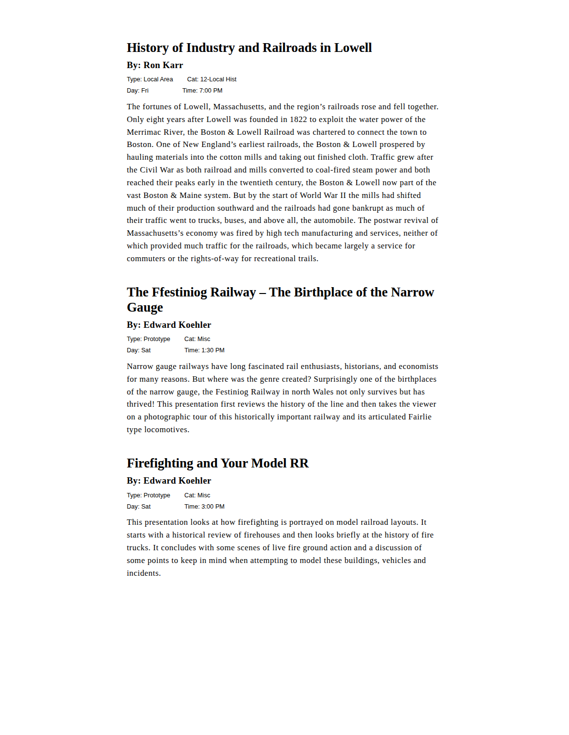History of Industry and Railroads in Lowell
By: Ron Karr
Type: Local AreaCat: 12-Local Hist
Day: FriTime: 7:00 PM
The fortunes of Lowell, Massachusetts, and the region’s railroads rose and fell together. Only eight years after Lowell was founded in 1822 to exploit the water power of the Merrimac River, the Boston & Lowell Railroad was chartered to connect the town to Boston. One of New England’s earliest railroads, the Boston & Lowell prospered by hauling materials into the cotton mills and taking out finished cloth. Traffic grew after the Civil War as both railroad and mills converted to coal-fired steam power and both reached their peaks early in the twentieth century, the Boston & Lowell now part of the vast Boston & Maine system. But by the start of World War II the mills had shifted much of their production southward and the railroads had gone bankrupt as much of their traffic went to trucks, buses, and above all, the automobile. The postwar revival of Massachusetts’s economy was fired by high tech manufacturing and services, neither of which provided much traffic for the railroads, which became largely a service for commuters or the rights-of-way for recreational trails.
The Ffestiniog Railway – The Birthplace of the Narrow Gauge
By: Edward Koehler
Type: PrototypeCat: Misc
Day: SatTime: 1:30 PM
Narrow gauge railways have long fascinated rail enthusiasts, historians, and economists for many reasons. But where was the genre created? Surprisingly one of the birthplaces of the narrow gauge, the Festiniog Railway in north Wales not only survives but has thrived! This presentation first reviews the history of the line and then takes the viewer on a photographic tour of this historically important railway and its articulated Fairlie type locomotives.
Firefighting and Your Model RR
By: Edward Koehler
Type: PrototypeCat: Misc
Day: SatTime: 3:00 PM
This presentation looks at how firefighting is portrayed on model railroad layouts. It starts with a historical review of firehouses and then looks briefly at the history of fire trucks. It concludes with some scenes of live fire ground action and a discussion of some points to keep in mind when attempting to model these buildings, vehicles and incidents.